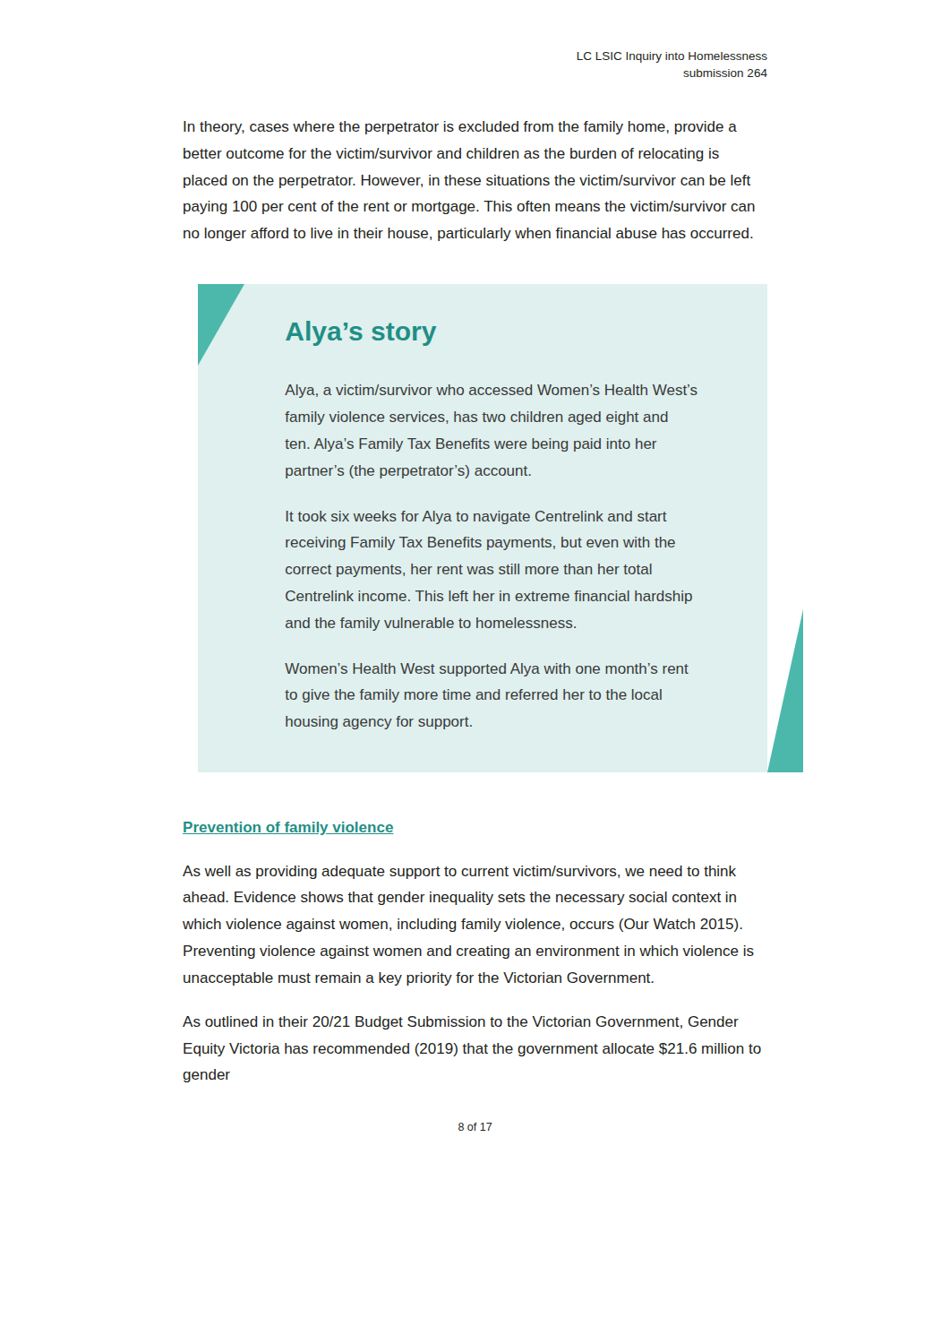LC LSIC Inquiry into Homelessness
submission 264
In theory, cases where the perpetrator is excluded from the family home, provide a better outcome for the victim/survivor and children as the burden of relocating is placed on the perpetrator. However, in these situations the victim/survivor can be left paying 100 per cent of the rent or mortgage. This often means the victim/survivor can no longer afford to live in their house, particularly when financial abuse has occurred.
Alya’s story
Alya, a victim/survivor who accessed Women’s Health West’s family violence services, has two children aged eight and ten. Alya’s Family Tax Benefits were being paid into her partner’s (the perpetrator’s) account.
It took six weeks for Alya to navigate Centrelink and start receiving Family Tax Benefits payments, but even with the correct payments, her rent was still more than her total Centrelink income. This left her in extreme financial hardship and the family vulnerable to homelessness.
Women’s Health West supported Alya with one month’s rent to give the family more time and referred her to the local housing agency for support.
Prevention of family violence
As well as providing adequate support to current victim/survivors, we need to think ahead. Evidence shows that gender inequality sets the necessary social context in which violence against women, including family violence, occurs (Our Watch 2015). Preventing violence against women and creating an environment in which violence is unacceptable must remain a key priority for the Victorian Government.
As outlined in their 20/21 Budget Submission to the Victorian Government, Gender Equity Victoria has recommended (2019) that the government allocate $21.6 million to gender
8 of 17